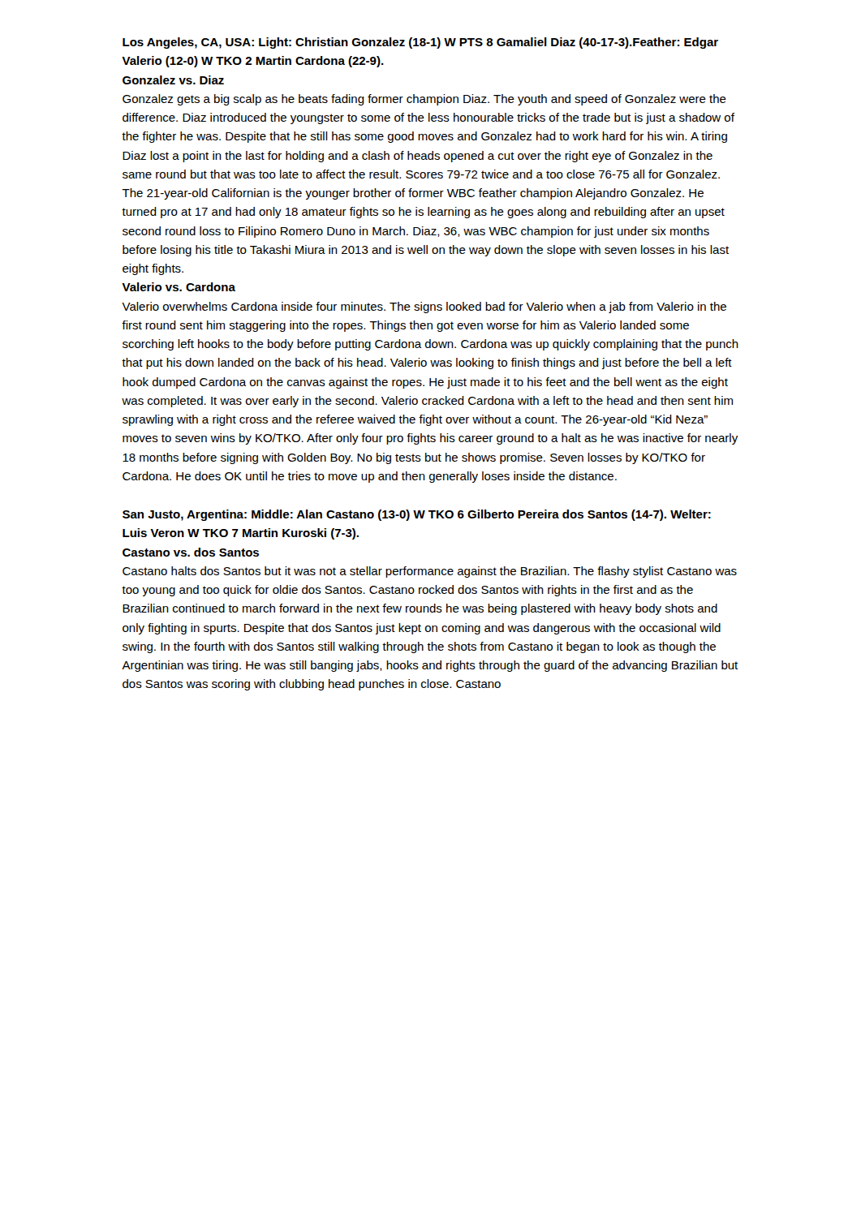Los Angeles, CA, USA: Light: Christian Gonzalez (18-1) W PTS 8 Gamaliel Diaz (40-17-3).Feather: Edgar Valerio (12-0) W TKO 2 Martin Cardona (22-9).
Gonzalez vs. Diaz
Gonzalez gets a big scalp as he beats fading former champion Diaz. The youth and speed of Gonzalez were the difference. Diaz introduced the youngster to some of the less honourable tricks of the trade but is just a shadow of the fighter he was. Despite that he still has some good moves and Gonzalez had to work hard for his win. A tiring Diaz lost a point in the last for holding and a clash of heads opened a cut over the right eye of Gonzalez in the same round but that was too late to affect the result. Scores 79-72 twice and a too close 76-75 all for Gonzalez. The 21-year-old Californian is the younger brother of former WBC feather champion Alejandro Gonzalez. He turned pro at 17 and had only 18 amateur fights so he is learning as he goes along and rebuilding after an upset second round loss to Filipino Romero Duno in March. Diaz, 36, was WBC champion for just under six months before losing his title to Takashi Miura in 2013 and is well on the way down the slope with seven losses in his last eight fights.
Valerio vs. Cardona
Valerio overwhelms Cardona inside four minutes. The signs looked bad for Valerio when a jab from Valerio in the first round sent him staggering into the ropes. Things then got even worse for him as Valerio landed some scorching left hooks to the body before putting Cardona down. Cardona was up quickly complaining that the punch that put his down landed on the back of his head. Valerio was looking to finish things and just before the bell a left hook dumped Cardona on the canvas against the ropes. He just made it to his feet and the bell went as the eight was completed. It was over early in the second. Valerio cracked Cardona with a left to the head and then sent him sprawling with a right cross and the referee waived the fight over without a count. The 26-year-old “Kid Neza” moves to seven wins by KO/TKO. After only four pro fights his career ground to a halt as he was inactive for nearly 18 months before signing with Golden Boy. No big tests but he shows promise. Seven losses by KO/TKO for Cardona. He does OK until he tries to move up and then generally loses inside the distance.
San Justo, Argentina: Middle: Alan Castano (13-0) W TKO 6 Gilberto Pereira dos Santos (14-7). Welter: Luis Veron W TKO 7 Martin Kuroski (7-3).
Castano vs. dos Santos
Castano halts dos Santos but it was not a stellar performance against the Brazilian. The flashy stylist Castano was too young and too quick for oldie dos Santos. Castano rocked dos Santos with rights in the first and as the Brazilian continued to march forward in the next few rounds he was being plastered with heavy body shots and only fighting in spurts. Despite that dos Santos just kept on coming and was dangerous with the occasional wild swing. In the fourth with dos Santos still walking through the shots from Castano it began to look as though the Argentinian was tiring. He was still banging jabs, hooks and rights through the guard of the advancing Brazilian but dos Santos was scoring with clubbing head punches in close. Castano